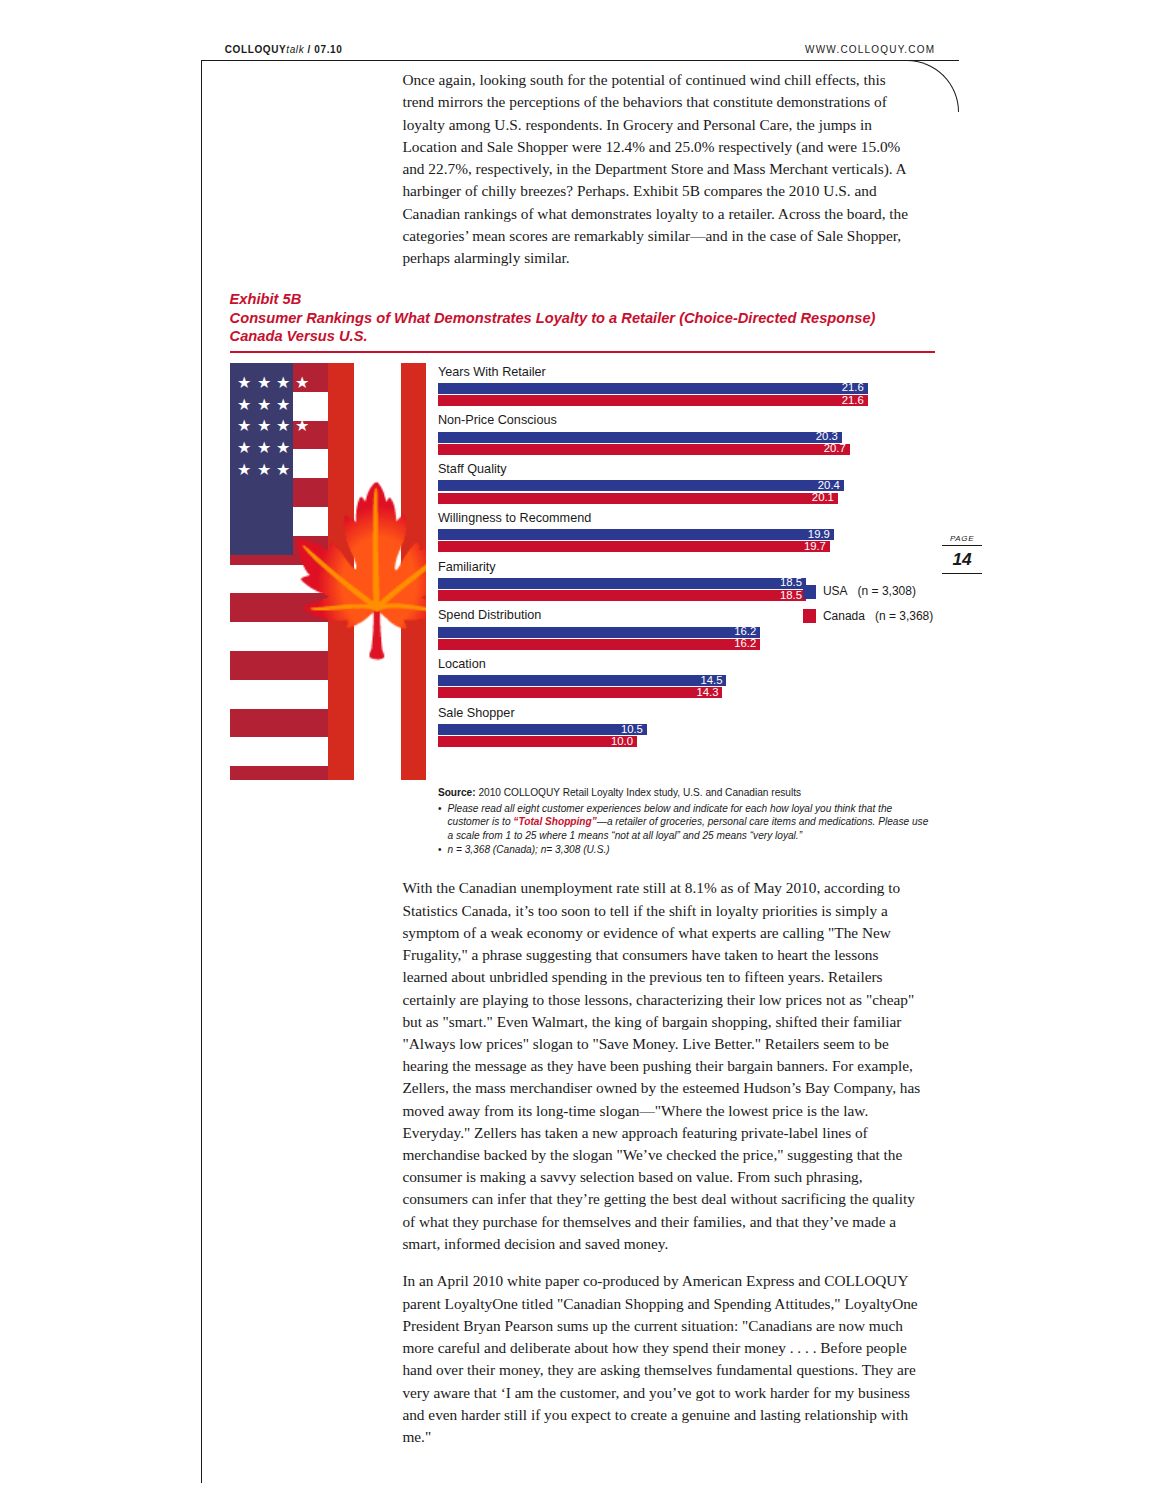COLLOQUYtalk / 07.10
WWW.COLLOQUY.COM
Once again, looking south for the potential of continued wind chill effects, this trend mirrors the perceptions of the behaviors that constitute demonstrations of loyalty among U.S. respondents. In Grocery and Personal Care, the jumps in Location and Sale Shopper were 12.4% and 25.0% respectively (and were 15.0% and 22.7%, respectively, in the Department Store and Mass Merchant verticals). A harbinger of chilly breezes? Perhaps. Exhibit 5B compares the 2010 U.S. and Canadian rankings of what demonstrates loyalty to a retailer. Across the board, the categories’ mean scores are remarkably similar—and in the case of Sale Shopper, perhaps alarmingly similar.
Exhibit 5B Consumer Rankings of What Demonstrates Loyalty to a Retailer (Choice-Directed Response) Canada Versus U.S.
🍁
Years With Retailer
21.6
21.6
Non-Price Conscious
20.3
20.7
Staff Quality
20.4
20.1
Willingness to Recommend
19.9
19.7
Familiarity
18.5
18.5
Spend Distribution
16.2
16.2
Location
14.5
14.3
Sale Shopper
10.5
10.0
USA (n = 3,308)
Canada (n = 3,368)
Source: 2010 COLLOQUY Retail Loyalty Index study, U.S. and Canadian results
Please read all eight customer experiences below and indicate for each how loyal you think that the customer is to “Total Shopping”—a retailer of groceries, personal care items and medications. Please use a scale from 1 to 25 where 1 means “not at all loyal” and 25 means “very loyal.”
n = 3,368 (Canada); n= 3,308 (U.S.)
With the Canadian unemployment rate still at 8.1% as of May 2010, according to Statistics Canada, it’s too soon to tell if the shift in loyalty priorities is simply a symptom of a weak economy or evidence of what experts are calling "The New Frugality," a phrase suggesting that consumers have taken to heart the lessons learned about unbridled spending in the previous ten to fifteen years. Retailers certainly are playing to those lessons, characterizing their low prices not as "cheap" but as "smart." Even Walmart, the king of bargain shopping, shifted their familiar "Always low prices" slogan to "Save Money. Live Better." Retailers seem to be hearing the message as they have been pushing their bargain banners. For example, Zellers, the mass merchandiser owned by the esteemed Hudson’s Bay Company, has moved away from its long-time slogan—"Where the lowest price is the law. Everyday." Zellers has taken a new approach featuring private-label lines of merchandise backed by the slogan "We’ve checked the price," suggesting that the consumer is making a savvy selection based on value. From such phrasing, consumers can infer that they’re getting the best deal without sacrificing the quality of what they purchase for themselves and their families, and that they’ve made a smart, informed decision and saved money.
In an April 2010 white paper co-produced by American Express and COLLOQUY parent LoyaltyOne titled "Canadian Shopping and Spending Attitudes," LoyaltyOne President Bryan Pearson sums up the current situation: "Canadians are now much more careful and deliberate about how they spend their money . . . . Before people hand over their money, they are asking themselves fundamental questions. They are very aware that ‘I am the customer, and you’ve got to work harder for my business and even harder still if you expect to create a genuine and lasting relationship with me."
PAGE
14